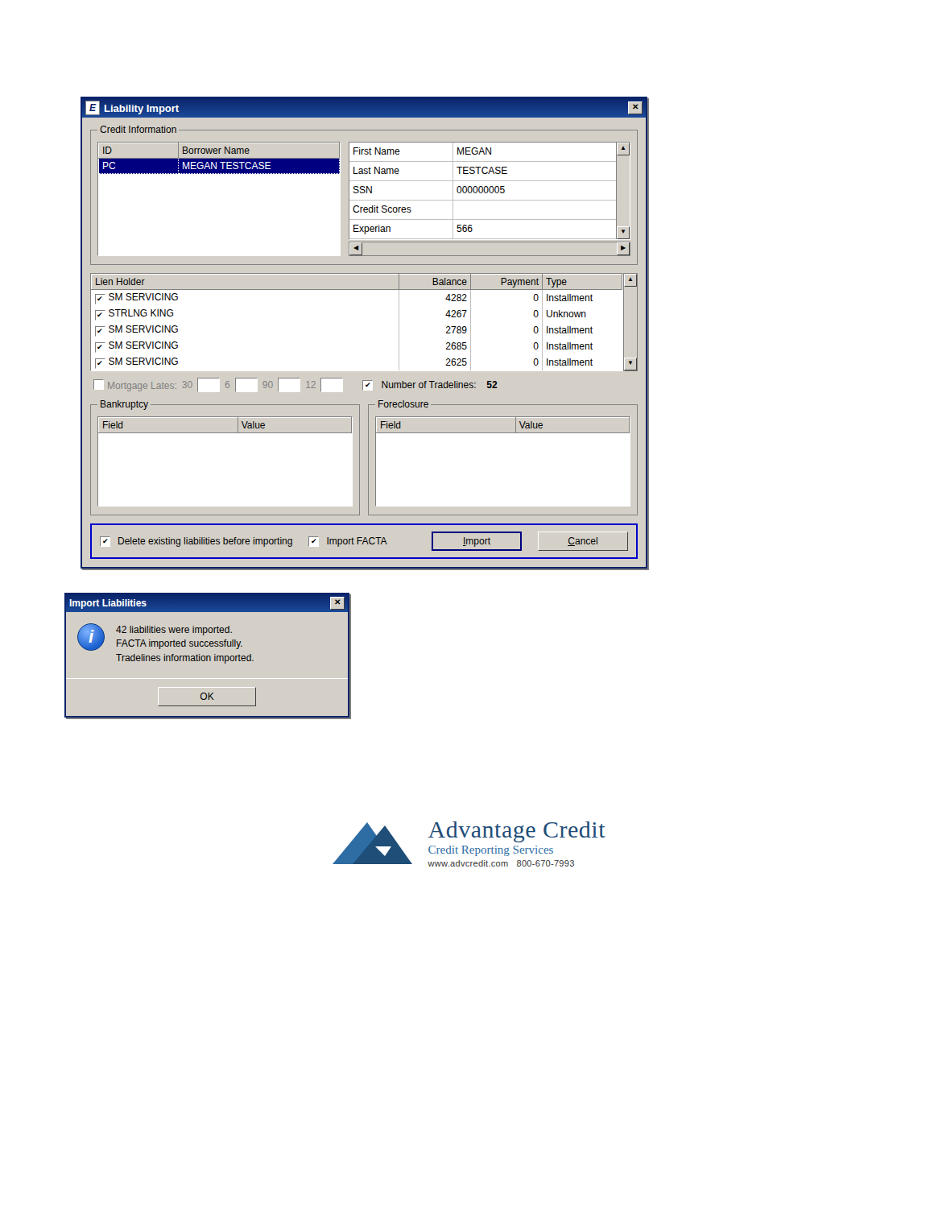E Liability Import ✕
Credit Information
| ID | Borrower Name |
| --- | --- |
| PC | MEGAN TESTCASE |
| First Name | MEGAN |
| Last Name | TESTCASE |
| SSN | 000000005 |
| Credit Scores | |
| Experian | 566 |
▲
▼
◀
▶
| Lien Holder | Balance | Payment | Type |
| --- | --- | --- | --- |
| SM SERVICING | 4282 | 0 | Installment |
| STRLNG KING | 4267 | 0 | Unknown |
| SM SERVICING | 2789 | 0 | Installment |
| SM SERVICING | 2685 | 0 | Installment |
| SM SERVICING | 2625 | 0 | Installment |
▲
▼
Mortgage Lates: 30 6 90 12 Number of Tradelines: 52
Bankruptcy
| Field | Value |
| --- | --- |
Foreclosure
| Field | Value |
| --- | --- |
Delete existing liabilities before importing Import FACTA
Import
Cancel
Import Liabilities ✕
i
42 liabilities were imported.
FACTA imported successfully.
Tradelines information imported.
OK
Advantage Credit
Credit Reporting Services
www.advcredit.com 800-670-7993